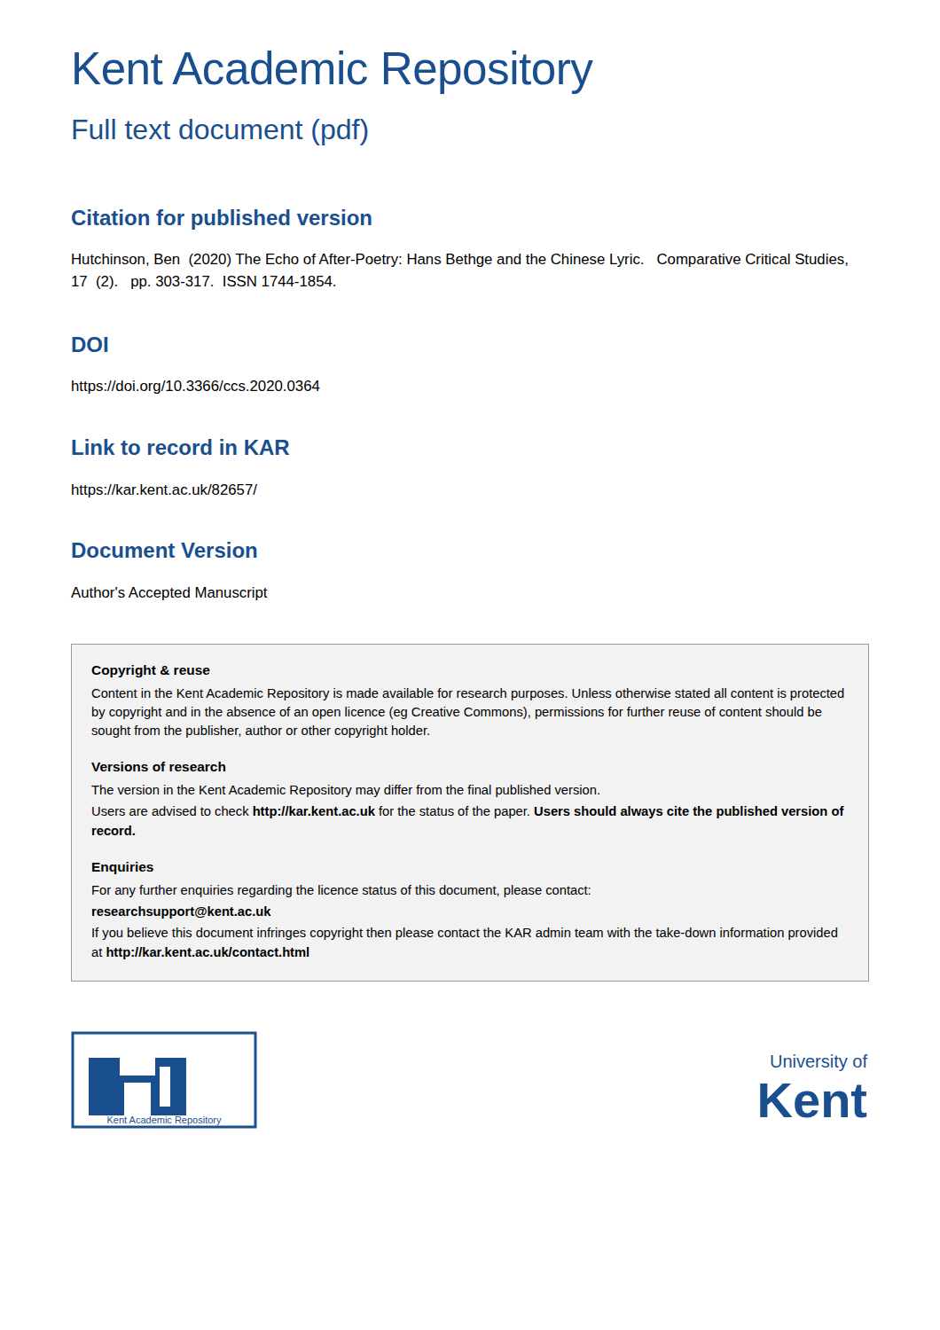Kent Academic Repository
Full text document (pdf)
Citation for published version
Hutchinson, Ben (2020) The Echo of After-Poetry: Hans Bethge and the Chinese Lyric. Comparative Critical Studies, 17 (2). pp. 303-317. ISSN 1744-1854.
DOI
https://doi.org/10.3366/ccs.2020.0364
Link to record in KAR
https://kar.kent.ac.uk/82657/
Document Version
Author's Accepted Manuscript
Copyright & reuse
Content in the Kent Academic Repository is made available for research purposes. Unless otherwise stated all content is protected by copyright and in the absence of an open licence (eg Creative Commons), permissions for further reuse of content should be sought from the publisher, author or other copyright holder.
Versions of research
The version in the Kent Academic Repository may differ from the final published version.
Users are advised to check http://kar.kent.ac.uk for the status of the paper. Users should always cite the published version of record.
Enquiries
For any further enquiries regarding the licence status of this document, please contact:
researchsupport@kent.ac.uk
If you believe this document infringes copyright then please contact the KAR admin team with the take-down information provided at http://kar.kent.ac.uk/contact.html
Kent Academic Repository
University of Kent